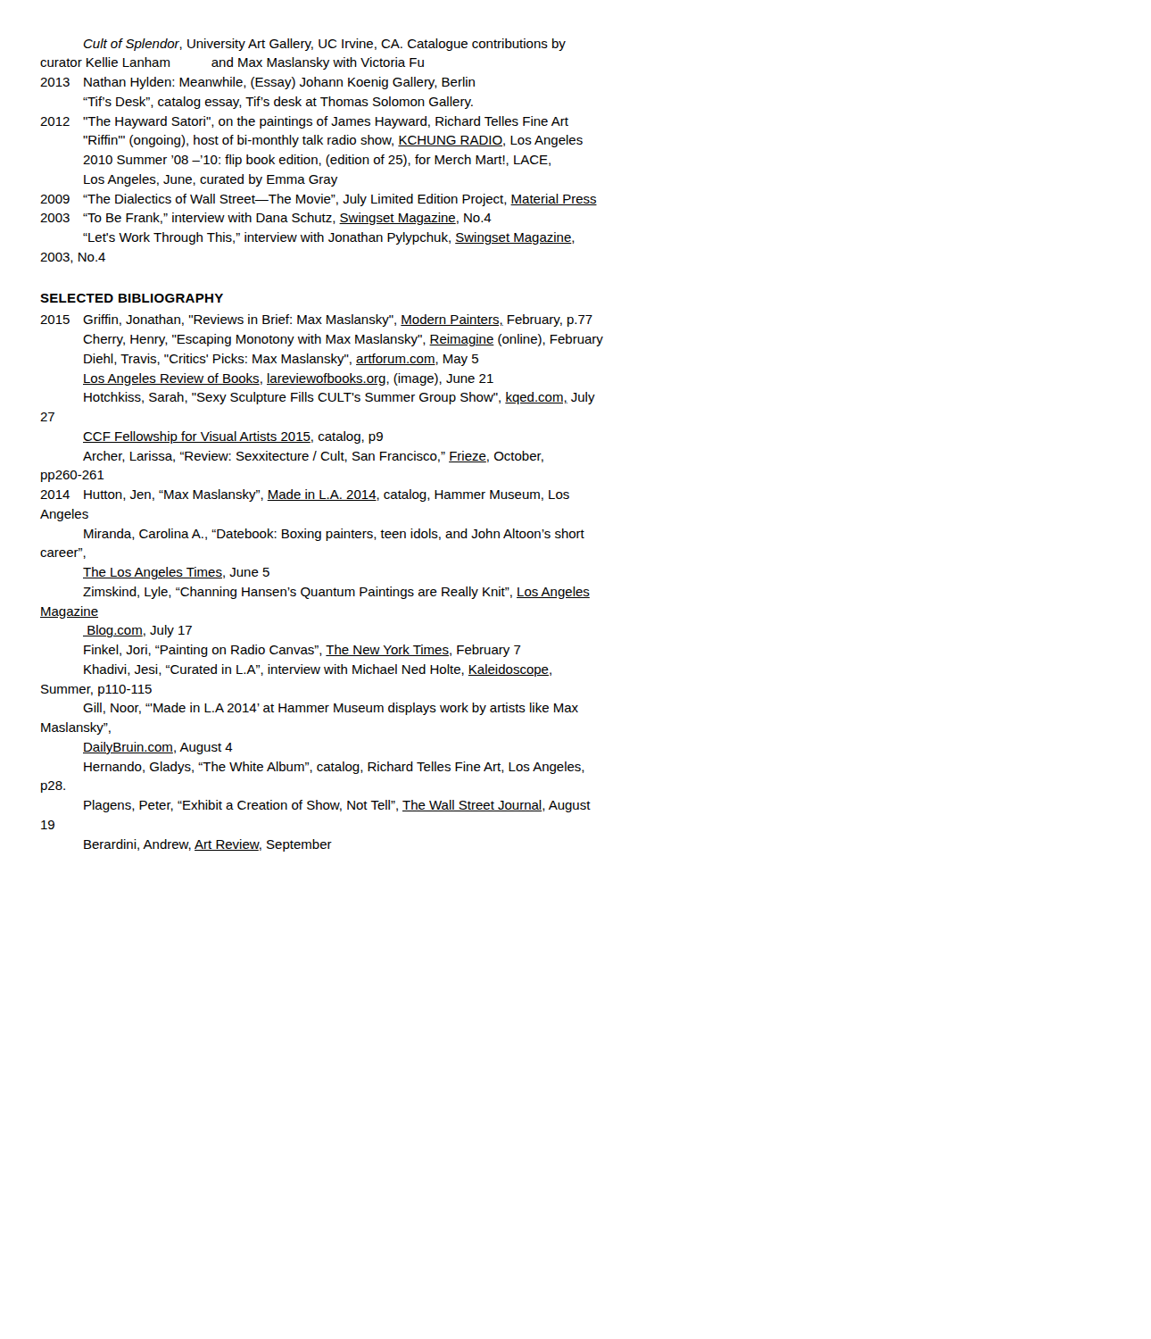Cult of Splendor, University Art Gallery, UC Irvine, CA. Catalogue contributions by
curator Kellie Lanham and Max Maslansky with Victoria Fu
2013 Nathan Hylden: Meanwhile, (Essay) Johann Koenig Gallery, Berlin
“Tif’s Desk”, catalog essay, Tif’s desk at Thomas Solomon Gallery.
2012"The Hayward Satori", on the paintings of James Hayward, Richard Telles Fine Art
"Riffin'" (ongoing), host of bi-monthly talk radio show, KCHUNG RADIO, Los Angeles
2010 Summer ’08 –’10: flip book edition, (edition of 25), for Merch Mart!, LACE,
Los Angeles, June, curated by Emma Gray
2009“The Dialectics of Wall Street—The Movie”, July Limited Edition Project, Material Press
2003“To Be Frank,” interview with Dana Schutz, Swingset Magazine, No.4
“Let's Work Through This,” interview with Jonathan Pylypchuk, Swingset Magazine,
2003, No.4
SELECTED BIBLIOGRAPHY
2015 Griffin, Jonathan, "Reviews in Brief: Max Maslansky", Modern Painters, February, p.77
Cherry, Henry, "Escaping Monotony with Max Maslansky", Reimagine (online), February
Diehl, Travis, "Critics' Picks: Max Maslansky", artforum.com, May 5
Los Angeles Review of Books, lareviewofbooks.org, (image), June 21
Hotchkiss, Sarah, "Sexy Sculpture Fills CULT's Summer Group Show", kqed.com, July
27
CCF Fellowship for Visual Artists 2015, catalog, p9
Archer, Larissa, “Review: Sexxitecture / Cult, San Francisco,” Frieze, October,
pp260-261
2014 Hutton, Jen, “Max Maslansky”, Made in L.A. 2014, catalog, Hammer Museum, Los
Angeles
Miranda, Carolina A., “Datebook: Boxing painters, teen idols, and John Altoon’s short
career”,
The Los Angeles Times, June 5
Zimskind, Lyle, “Channing Hansen’s Quantum Paintings are Really Knit”, Los Angeles
Magazine
Blog.com, July 17
Finkel, Jori, “Painting on Radio Canvas”, The New York Times, February 7
Khadivi, Jesi, “Curated in L.A”, interview with Michael Ned Holte, Kaleidoscope,
Summer, p110-115
Gill, Noor, “'Made in L.A 2014’ at Hammer Museum displays work by artists like Max
Maslansky”,
DailyBruin.com, August 4
Hernando, Gladys, “The White Album”, catalog, Richard Telles Fine Art, Los Angeles,
p28.
Plagens, Peter, “Exhibit a Creation of Show, Not Tell”, The Wall Street Journal, August
19
Berardini, Andrew, Art Review, September